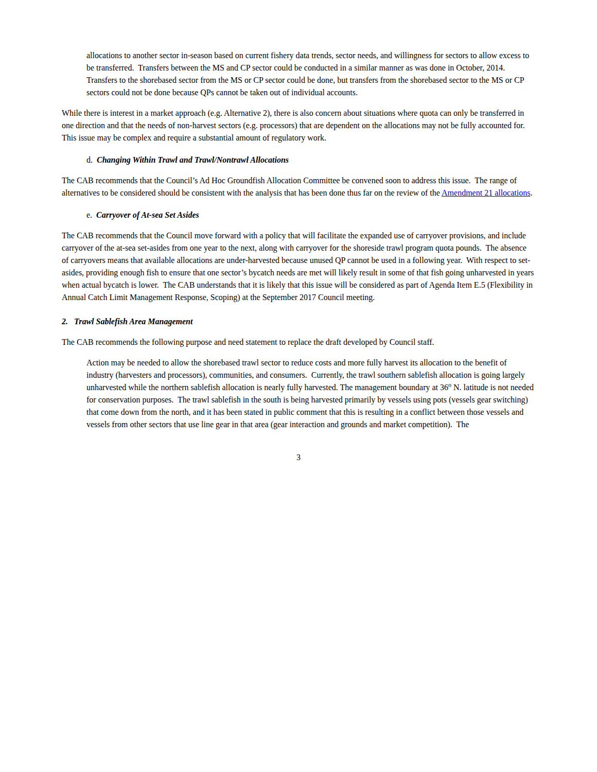allocations to another sector in-season based on current fishery data trends, sector needs, and willingness for sectors to allow excess to be transferred. Transfers between the MS and CP sector could be conducted in a similar manner as was done in October, 2014. Transfers to the shorebased sector from the MS or CP sector could be done, but transfers from the shorebased sector to the MS or CP sectors could not be done because QPs cannot be taken out of individual accounts.
While there is interest in a market approach (e.g. Alternative 2), there is also concern about situations where quota can only be transferred in one direction and that the needs of non-harvest sectors (e.g. processors) that are dependent on the allocations may not be fully accounted for. This issue may be complex and require a substantial amount of regulatory work.
d. Changing Within Trawl and Trawl/Nontrawl Allocations
The CAB recommends that the Council’s Ad Hoc Groundfish Allocation Committee be convened soon to address this issue. The range of alternatives to be considered should be consistent with the analysis that has been done thus far on the review of the Amendment 21 allocations.
e. Carryover of At-sea Set Asides
The CAB recommends that the Council move forward with a policy that will facilitate the expanded use of carryover provisions, and include carryover of the at-sea set-asides from one year to the next, along with carryover for the shoreside trawl program quota pounds. The absence of carryovers means that available allocations are under-harvested because unused QP cannot be used in a following year. With respect to set-asides, providing enough fish to ensure that one sector’s bycatch needs are met will likely result in some of that fish going unharvested in years when actual bycatch is lower. The CAB understands that it is likely that this issue will be considered as part of Agenda Item E.5 (Flexibility in Annual Catch Limit Management Response, Scoping) at the September 2017 Council meeting.
2. Trawl Sablefish Area Management
The CAB recommends the following purpose and need statement to replace the draft developed by Council staff.
Action may be needed to allow the shorebased trawl sector to reduce costs and more fully harvest its allocation to the benefit of industry (harvesters and processors), communities, and consumers. Currently, the trawl southern sablefish allocation is going largely unharvested while the northern sablefish allocation is nearly fully harvested. The management boundary at 36o N. latitude is not needed for conservation purposes. The trawl sablefish in the south is being harvested primarily by vessels using pots (vessels gear switching) that come down from the north, and it has been stated in public comment that this is resulting in a conflict between those vessels and vessels from other sectors that use line gear in that area (gear interaction and grounds and market competition). The
3